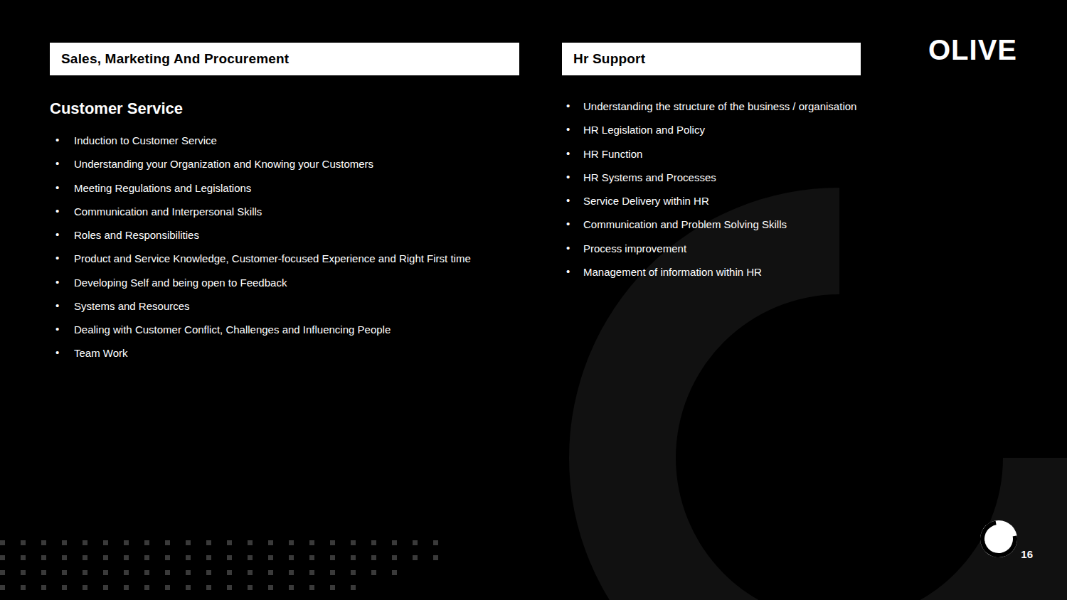OLIVE
Sales, Marketing And Procurement
Customer Service
Induction to Customer Service
Understanding your Organization and Knowing your Customers
Meeting Regulations and Legislations
Communication and Interpersonal Skills
Roles and Responsibilities
Product and Service Knowledge, Customer-focused Experience and Right First time
Developing Self and being open to Feedback
Systems and Resources
Dealing with Customer Conflict, Challenges and Influencing People
Team Work
Hr Support
Understanding the structure of the business / organisation
HR Legislation and Policy
HR Function
HR Systems and Processes
Service Delivery within HR
Communication and Problem Solving Skills
Process improvement
Management of information within HR
16